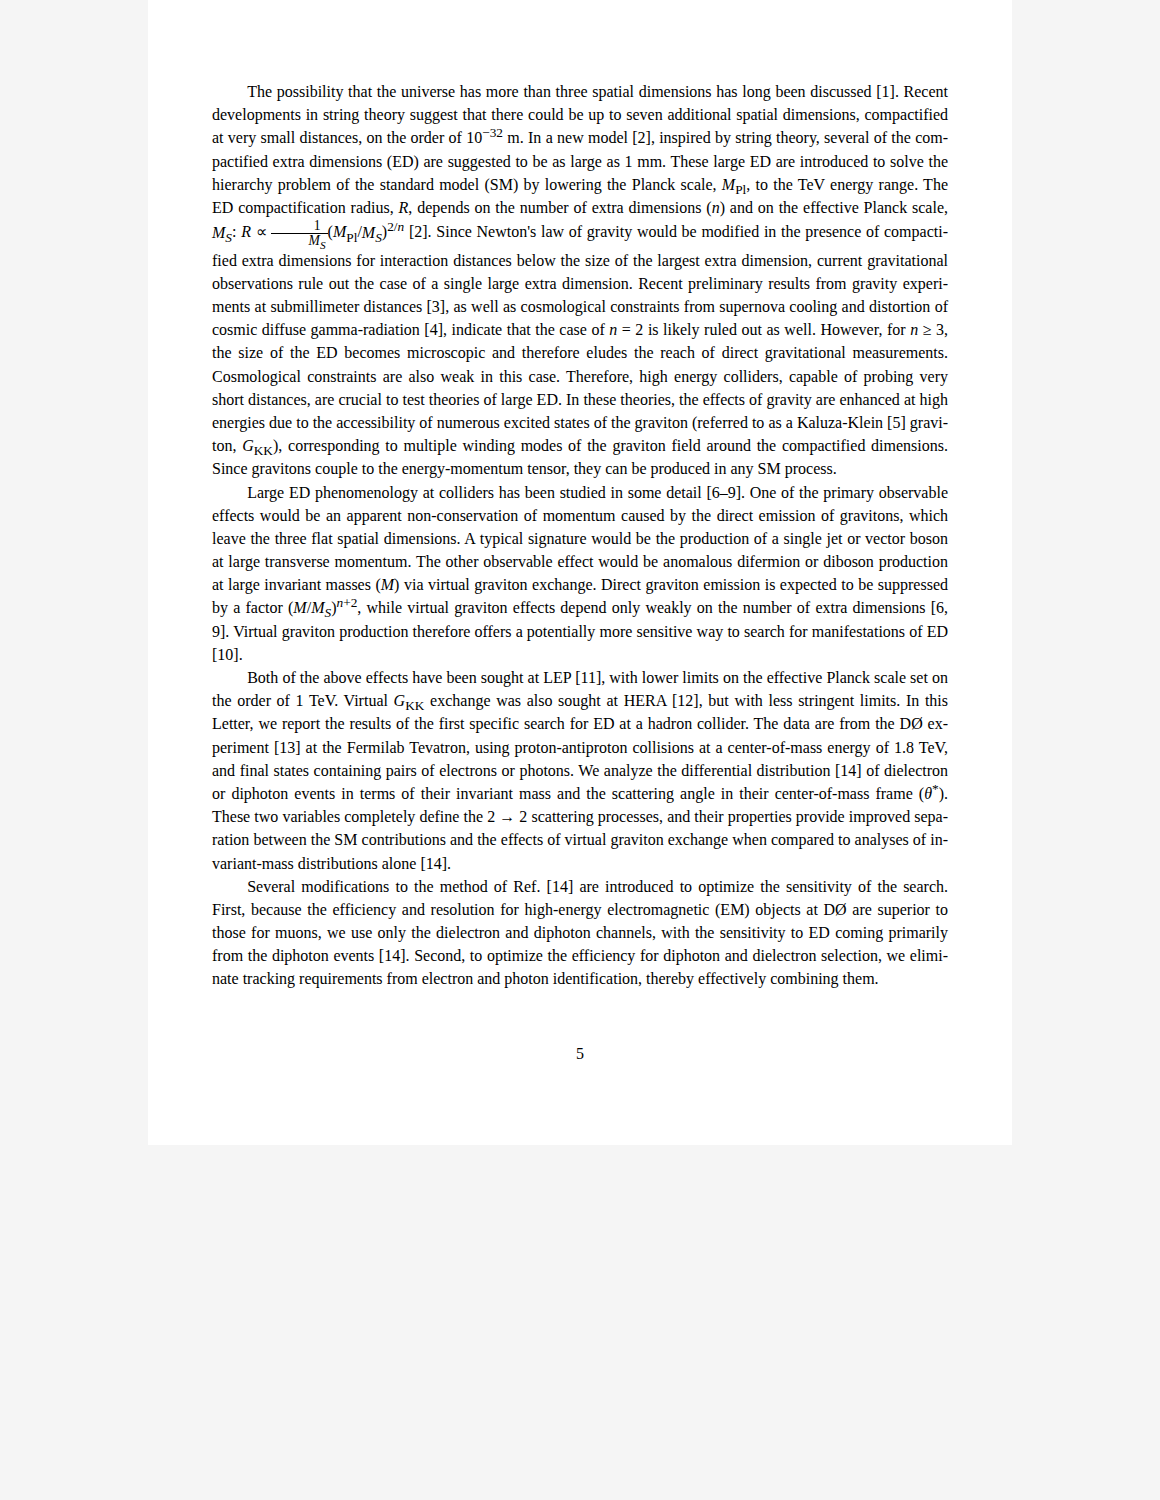The possibility that the universe has more than three spatial dimensions has long been discussed [1]. Recent developments in string theory suggest that there could be up to seven additional spatial dimensions, compactified at very small distances, on the order of 10−32 m. In a new model [2], inspired by string theory, several of the compactified extra dimensions (ED) are suggested to be as large as 1 mm. These large ED are introduced to solve the hierarchy problem of the standard model (SM) by lowering the Planck scale, MPl, to the TeV energy range. The ED compactification radius, R, depends on the number of extra dimensions (n) and on the effective Planck scale, MS: R ∝ 1 MS(MPl/MS)2/n [2]. Since Newton's law of gravity would be modified in the presence of compactified extra dimensions for interaction distances below the size of the largest extra dimension, current gravitational observations rule out the case of a single large extra dimension. Recent preliminary results from gravity experiments at submillimeter distances [3], as well as cosmological constraints from supernova cooling and distortion of cosmic diffuse gamma-radiation [4], indicate that the case of n = 2 is likely ruled out as well. However, for n ≥ 3, the size of the ED becomes microscopic and therefore eludes the reach of direct gravitational measurements. Cosmological constraints are also weak in this case. Therefore, high energy colliders, capable of probing very short distances, are crucial to test theories of large ED. In these theories, the effects of gravity are enhanced at high energies due to the accessibility of numerous excited states of the graviton (referred to as a Kaluza-Klein [5] graviton, GKK), corresponding to multiple winding modes of the graviton field around the compactified dimensions. Since gravitons couple to the energy-momentum tensor, they can be produced in any SM process.
Large ED phenomenology at colliders has been studied in some detail [6–9]. One of the primary observable effects would be an apparent non-conservation of momentum caused by the direct emission of gravitons, which leave the three flat spatial dimensions. A typical signature would be the production of a single jet or vector boson at large transverse momentum. The other observable effect would be anomalous difermion or diboson production at large invariant masses (M) via virtual graviton exchange. Direct graviton emission is expected to be suppressed by a factor (M/MS)n+2, while virtual graviton effects depend only weakly on the number of extra dimensions [6, 9]. Virtual graviton production therefore offers a potentially more sensitive way to search for manifestations of ED [10].
Both of the above effects have been sought at LEP [11], with lower limits on the effective Planck scale set on the order of 1 TeV. Virtual GKK exchange was also sought at HERA [12], but with less stringent limits. In this Letter, we report the results of the first specific search for ED at a hadron collider. The data are from the DØ experiment [13] at the Fermilab Tevatron, using proton-antiproton collisions at a center-of-mass energy of 1.8 TeV, and final states containing pairs of electrons or photons. We analyze the differential distribution [14] of dielectron or diphoton events in terms of their invariant mass and the scattering angle in their center-of-mass frame (θ*). These two variables completely define the 2 → 2 scattering processes, and their properties provide improved separation between the SM contributions and the effects of virtual graviton exchange when compared to analyses of invariant-mass distributions alone [14].
Several modifications to the method of Ref. [14] are introduced to optimize the sensitivity of the search. First, because the efficiency and resolution for high-energy electromagnetic (EM) objects at DØ are superior to those for muons, we use only the dielectron and diphoton channels, with the sensitivity to ED coming primarily from the diphoton events [14]. Second, to optimize the efficiency for diphoton and dielectron selection, we eliminate tracking requirements from electron and photon identification, thereby effectively combining them.
5